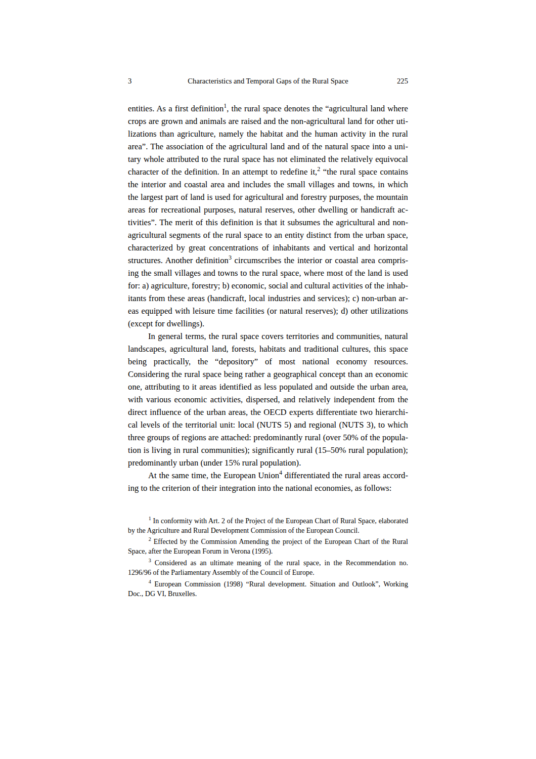3 Characteristics and Temporal Gaps of the Rural Space 225
entities. As a first definition1, the rural space denotes the “agricultural land where crops are grown and animals are raised and the non-agricultural land for other utilizations than agriculture, namely the habitat and the human activity in the rural area”. The association of the agricultural land and of the natural space into a unitary whole attributed to the rural space has not eliminated the relatively equivocal character of the definition. In an attempt to redefine it,2 “the rural space contains the interior and coastal area and includes the small villages and towns, in which the largest part of land is used for agricultural and forestry purposes, the mountain areas for recreational purposes, natural reserves, other dwelling or handicraft activities”. The merit of this definition is that it subsumes the agricultural and non-agricultural segments of the rural space to an entity distinct from the urban space, characterized by great concentrations of inhabitants and vertical and horizontal structures. Another definition3 circumscribes the interior or coastal area comprising the small villages and towns to the rural space, where most of the land is used for: a) agriculture, forestry; b) economic, social and cultural activities of the inhabitants from these areas (handicraft, local industries and services); c) non-urban areas equipped with leisure time facilities (or natural reserves); d) other utilizations (except for dwellings).
In general terms, the rural space covers territories and communities, natural landscapes, agricultural land, forests, habitats and traditional cultures, this space being practically, the “depository” of most national economy resources. Considering the rural space being rather a geographical concept than an economic one, attributing to it areas identified as less populated and outside the urban area, with various economic activities, dispersed, and relatively independent from the direct influence of the urban areas, the OECD experts differentiate two hierarchical levels of the territorial unit: local (NUTS 5) and regional (NUTS 3), to which three groups of regions are attached: predominantly rural (over 50% of the population is living in rural communities); significantly rural (15–50% rural population); predominantly urban (under 15% rural population).
At the same time, the European Union4 differentiated the rural areas according to the criterion of their integration into the national economies, as follows:
1 In conformity with Art. 2 of the Project of the European Chart of Rural Space, elaborated by the Agriculture and Rural Development Commission of the European Council.
2 Effected by the Commission Amending the project of the European Chart of the Rural Space, after the European Forum in Verona (1995).
3 Considered as an ultimate meaning of the rural space, in the Recommendation no. 1296/96 of the Parliamentary Assembly of the Council of Europe.
4 European Commission (1998) “Rural development. Situation and Outlook”, Working Doc., DG VI, Bruxelles.